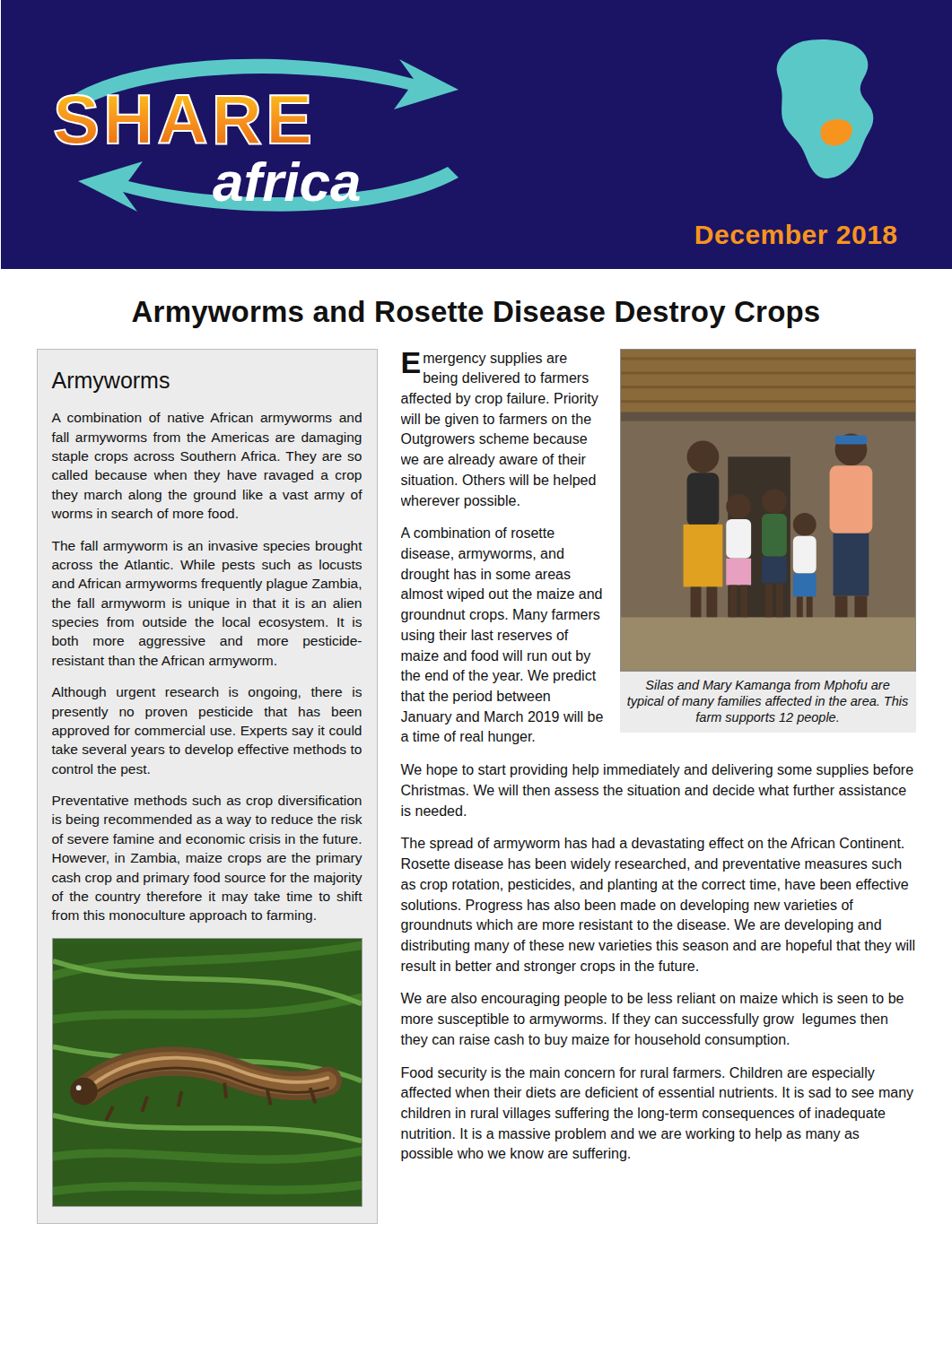SHARE africa
December 2018
Armyworms and Rosette Disease Destroy Crops
Armyworms
A combination of native African armyworms and fall armyworms from the Americas are damaging staple crops across Southern Africa. They are so called because when they have ravaged a crop they march along the ground like a vast army of worms in search of more food.
The fall armyworm is an invasive species brought across the Atlantic. While pests such as locusts and African armyworms frequently plague Zambia, the fall armyworm is unique in that it is an alien species from outside the local ecosystem. It is both more aggressive and more pesticide-resistant than the African armyworm.
Although urgent research is ongoing, there is presently no proven pesticide that has been approved for commercial use. Experts say it could take several years to develop effective methods to control the pest.
Preventative methods such as crop diversification is being recommended as a way to reduce the risk of severe famine and economic crisis in the future. However, in Zambia, maize crops are the primary cash crop and primary food source for the majority of the country therefore it may take time to shift from this monoculture approach to farming.
Silas and Mary Kamanga from Mphofu are typical of many families affected in the area. This farm supports 12 people.
Emergency supplies are being delivered to farmers affected by crop failure. Priority will be given to farmers on the Outgrowers scheme because we are already aware of their situation. Others will be helped wherever possible.
A combination of rosette disease, armyworms, and drought has in some areas almost wiped out the maize and groundnut crops. Many farmers using their last reserves of maize and food will run out by the end of the year. We predict that the period between January and March 2019 will be a time of real hunger.
We hope to start providing help immediately and delivering some supplies before Christmas. We will then assess the situation and decide what further assistance is needed.
The spread of armyworm has had a devastating effect on the African Continent. Rosette disease has been widely researched, and preventative measures such as crop rotation, pesticides, and planting at the correct time, have been effective solutions. Progress has also been made on developing new varieties of groundnuts which are more resistant to the disease. We are developing and distributing many of these new varieties this season and are hopeful that they will result in better and stronger crops in the future.
We are also encouraging people to be less reliant on maize which is seen to be more susceptible to armyworms. If they can successfully grow legumes then they can raise cash to buy maize for household consumption.
Food security is the main concern for rural farmers. Children are especially affected when their diets are deficient of essential nutrients. It is sad to see many children in rural villages suffering the long-term consequences of inadequate nutrition. It is a massive problem and we are working to help as many as possible who we know are suffering.